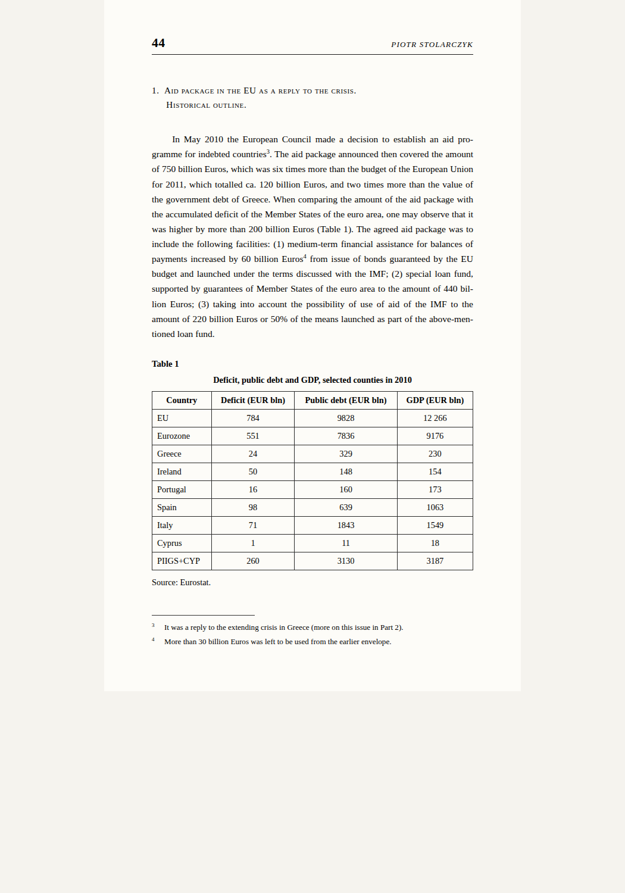44
Piotr Stolarczyk
1. Aid package in the EU as a reply to the crisis.
Historical outline.
In May 2010 the European Council made a decision to establish an aid programme for indebted countries3. The aid package announced then covered the amount of 750 billion Euros, which was six times more than the budget of the European Union for 2011, which totalled ca. 120 billion Euros, and two times more than the value of the government debt of Greece. When comparing the amount of the aid package with the accumulated deficit of the Member States of the euro area, one may observe that it was higher by more than 200 billion Euros (Table 1). The agreed aid package was to include the following facilities: (1) medium-term financial assistance for balances of payments increased by 60 billion Euros4 from issue of bonds guaranteed by the EU budget and launched under the terms discussed with the IMF; (2) special loan fund, supported by guarantees of Member States of the euro area to the amount of 440 billion Euros; (3) taking into account the possibility of use of aid of the IMF to the amount of 220 billion Euros or 50% of the means launched as part of the above-mentioned loan fund.
Table 1
Deficit, public debt and GDP, selected counties in 2010
| Country | Deficit (EUR bln) | Public debt (EUR bln) | GDP (EUR bln) |
| --- | --- | --- | --- |
| EU | 784 | 9828 | 12 266 |
| Eurozone | 551 | 7836 | 9176 |
| Greece | 24 | 329 | 230 |
| Ireland | 50 | 148 | 154 |
| Portugal | 16 | 160 | 173 |
| Spain | 98 | 639 | 1063 |
| Italy | 71 | 1843 | 1549 |
| Cyprus | 1 | 11 | 18 |
| PIIGS+CYP | 260 | 3130 | 3187 |
Source: Eurostat.
3
It was a reply to the extending crisis in Greece (more on this issue in Part 2).
4
More than 30 billion Euros was left to be used from the earlier envelope.